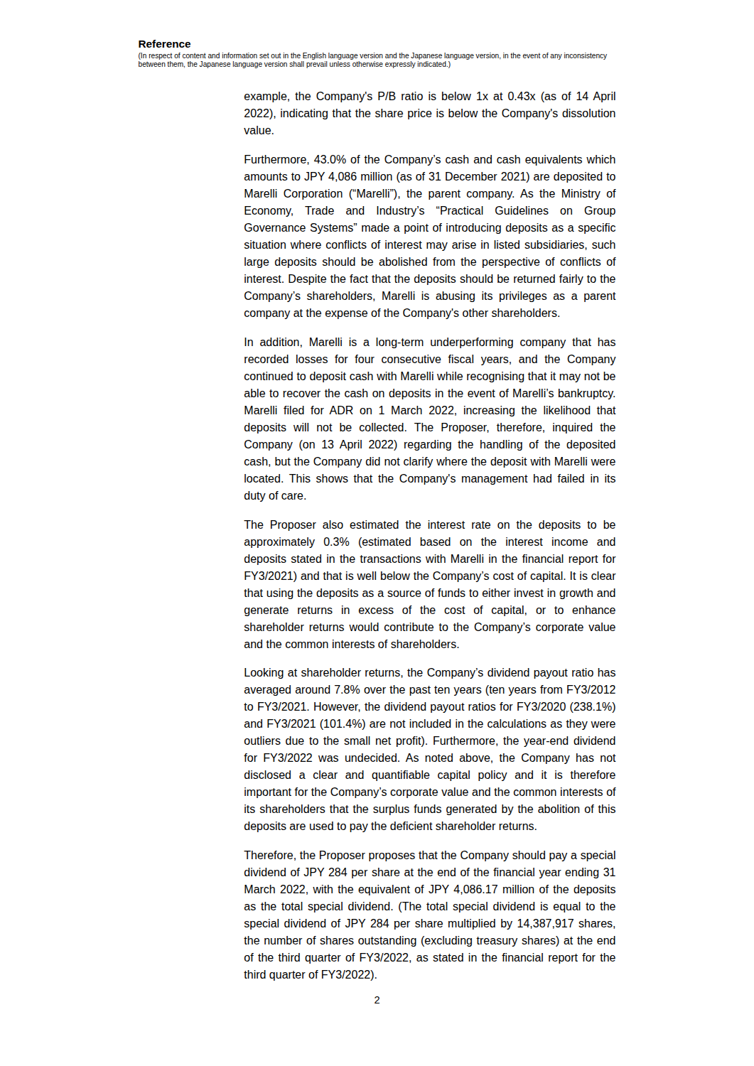Reference
(In respect of content and information set out in the English language version and the Japanese language version, in the event of any inconsistency between them, the Japanese language version shall prevail unless otherwise expressly indicated.)
example, the Company's P/B ratio is below 1x at 0.43x (as of 14 April 2022), indicating that the share price is below the Company's dissolution value.
Furthermore, 43.0% of the Company’s cash and cash equivalents which amounts to JPY 4,086 million (as of 31 December 2021) are deposited to Marelli Corporation (“Marelli”), the parent company. As the Ministry of Economy, Trade and Industry’s “Practical Guidelines on Group Governance Systems” made a point of introducing deposits as a specific situation where conflicts of interest may arise in listed subsidiaries, such large deposits should be abolished from the perspective of conflicts of interest. Despite the fact that the deposits should be returned fairly to the Company’s shareholders, Marelli is abusing its privileges as a parent company at the expense of the Company's other shareholders.
In addition, Marelli is a long-term underperforming company that has recorded losses for four consecutive fiscal years, and the Company continued to deposit cash with Marelli while recognising that it may not be able to recover the cash on deposits in the event of Marelli’s bankruptcy. Marelli filed for ADR on 1 March 2022, increasing the likelihood that deposits will not be collected. The Proposer, therefore, inquired the Company (on 13 April 2022) regarding the handling of the deposited cash, but the Company did not clarify where the deposit with Marelli were located. This shows that the Company's management had failed in its duty of care.
The Proposer also estimated the interest rate on the deposits to be approximately 0.3% (estimated based on the interest income and deposits stated in the transactions with Marelli in the financial report for FY3/2021) and that is well below the Company’s cost of capital. It is clear that using the deposits as a source of funds to either invest in growth and generate returns in excess of the cost of capital, or to enhance shareholder returns would contribute to the Company’s corporate value and the common interests of shareholders.
Looking at shareholder returns, the Company’s dividend payout ratio has averaged around 7.8% over the past ten years (ten years from FY3/2012 to FY3/2021. However, the dividend payout ratios for FY3/2020 (238.1%) and FY3/2021 (101.4%) are not included in the calculations as they were outliers due to the small net profit). Furthermore, the year-end dividend for FY3/2022 was undecided. As noted above, the Company has not disclosed a clear and quantifiable capital policy and it is therefore important for the Company’s corporate value and the common interests of its shareholders that the surplus funds generated by the abolition of this deposits are used to pay the deficient shareholder returns.
Therefore, the Proposer proposes that the Company should pay a special dividend of JPY 284 per share at the end of the financial year ending 31 March 2022, with the equivalent of JPY 4,086.17 million of the deposits as the total special dividend. (The total special dividend is equal to the special dividend of JPY 284 per share multiplied by 14,387,917 shares, the number of shares outstanding (excluding treasury shares) at the end of the third quarter of FY3/2022, as stated in the financial report for the third quarter of FY3/2022).
2